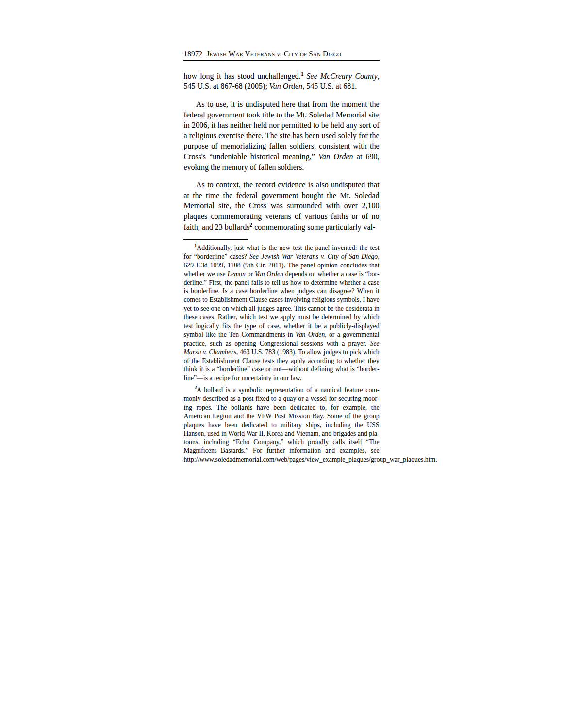18972 Jewish War Veterans v. City of San Diego
how long it has stood unchallenged.1 See McCreary County, 545 U.S. at 867-68 (2005); Van Orden, 545 U.S. at 681.
As to use, it is undisputed here that from the moment the federal government took title to the Mt. Soledad Memorial site in 2006, it has neither held nor permitted to be held any sort of a religious exercise there. The site has been used solely for the purpose of memorializing fallen soldiers, consistent with the Cross's “undeniable historical meaning,” Van Orden at 690, evoking the memory of fallen soldiers.
As to context, the record evidence is also undisputed that at the time the federal government bought the Mt. Soledad Memorial site, the Cross was surrounded with over 2,100 plaques commemorating veterans of various faiths or of no faith, and 23 bollards2 commemorating some particularly val-
1Additionally, just what is the new test the panel invented: the test for “borderline” cases? See Jewish War Veterans v. City of San Diego, 629 F.3d 1099, 1108 (9th Cir. 2011). The panel opinion concludes that whether we use Lemon or Van Orden depends on whether a case is “borderline.” First, the panel fails to tell us how to determine whether a case is borderline. Is a case borderline when judges can disagree? When it comes to Establishment Clause cases involving religious symbols, I have yet to see one on which all judges agree. This cannot be the desiderata in these cases. Rather, which test we apply must be determined by which test logically fits the type of case, whether it be a publicly-displayed symbol like the Ten Commandments in Van Orden, or a governmental practice, such as opening Congressional sessions with a prayer. See Marsh v. Chambers, 463 U.S. 783 (1983). To allow judges to pick which of the Establishment Clause tests they apply according to whether they think it is a “borderline” case or not—without defining what is “borderline”—is a recipe for uncertainty in our law.
2A bollard is a symbolic representation of a nautical feature commonly described as a post fixed to a quay or a vessel for securing mooring ropes. The bollards have been dedicated to, for example, the American Legion and the VFW Post Mission Bay. Some of the group plaques have been dedicated to military ships, including the USS Hanson, used in World War II, Korea and Vietnam, and brigades and platoons, including “Echo Company,” which proudly calls itself “The Magnificent Bastards.” For further information and examples, see http://www.soledadmemorial.com/web/pages/view_example_plaques/group_war_plaques.htm.